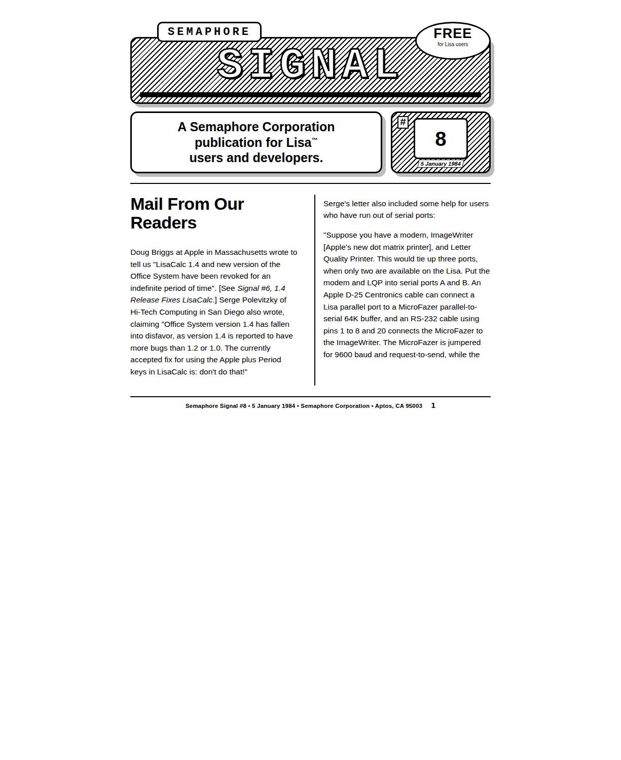FREE
for Lisa users
SEMAPHORE
SIGNAL
A Semaphore Corporation
publication for Lisa™
users and developers.
#
8
5 January 1984
Mail From Our Readers
Doug Briggs at Apple in Massachusetts wrote to tell us "LisaCalc 1.4 and new version of the Office System have been revoked for an indefinite period of time". [See Signal #6, 1.4 Release Fixes LisaCalc.] Serge Polevitzky of Hi-Tech Computing in San Diego also wrote, claiming "Office System version 1.4 has fallen into disfavor, as version 1.4 is reported to have more bugs than 1.2 or 1.0. The currently accepted fix for using the Apple plus Period keys in LisaCalc is: don't do that!"
Serge's letter also included some help for users who have run out of serial ports:
"Suppose you have a modem, ImageWriter [Apple's new dot matrix printer], and Letter Quality Printer. This would tie up three ports, when only two are available on the Lisa. Put the modem and LQP into serial ports A and B. An Apple D-25 Centronics cable can connect a Lisa parallel port to a MicroFazer parallel-to-serial 64K buffer, and an RS-232 cable using pins 1 to 8 and 20 connects the MicroFazer to the ImageWriter. The MicroFazer is jumpered for 9600 baud and request-to-send, while the
’’
Semaphore Signal #8 • 5 January 1984 • Semaphore Corporation • Aptos, CA 95003 1